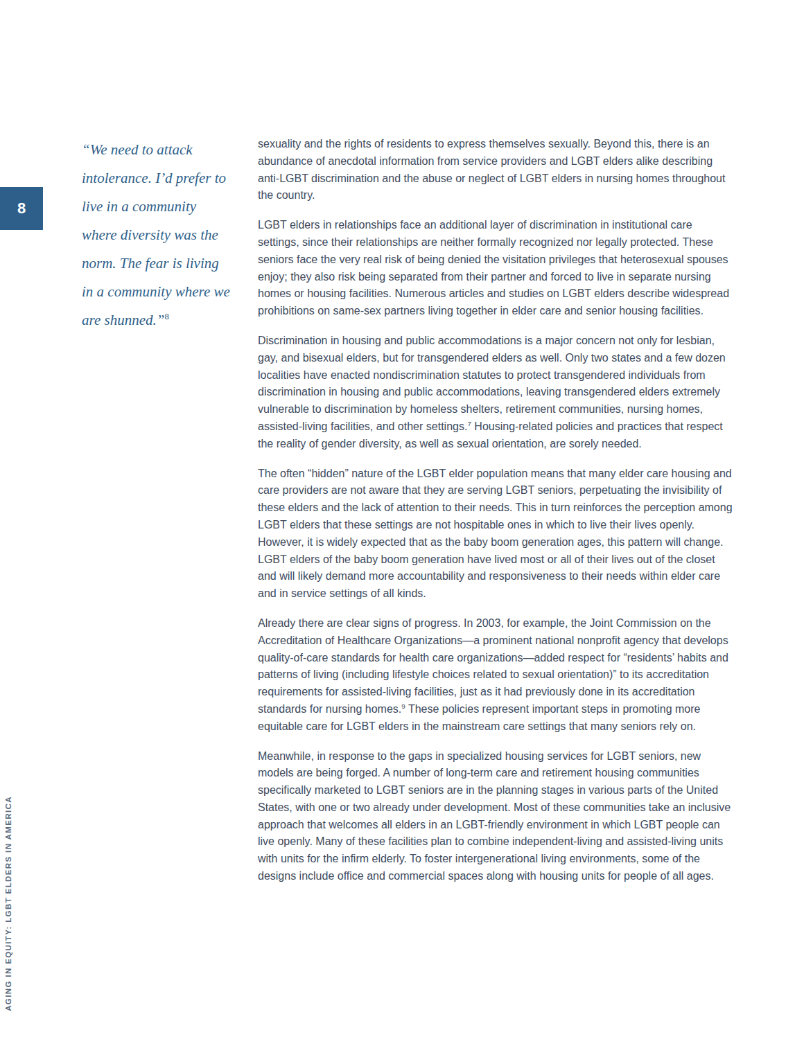8
Aging in Equity: LGBT Elders in America
“We need to attack intolerance. I’d prefer to live in a community where diversity was the norm. The fear is living in a community where we are shunned.”8
sexuality and the rights of residents to express themselves sexually. Beyond this, there is an abundance of anecdotal information from service providers and LGBT elders alike describing anti-LGBT discrimination and the abuse or neglect of LGBT elders in nursing homes throughout the country.
LGBT elders in relationships face an additional layer of discrimination in institutional care settings, since their relationships are neither formally recognized nor legally protected. These seniors face the very real risk of being denied the visitation privileges that heterosexual spouses enjoy; they also risk being separated from their partner and forced to live in separate nursing homes or housing facilities. Numerous articles and studies on LGBT elders describe widespread prohibitions on same-sex partners living together in elder care and senior housing facilities.
Discrimination in housing and public accommodations is a major concern not only for lesbian, gay, and bisexual elders, but for transgendered elders as well. Only two states and a few dozen localities have enacted nondiscrimination statutes to protect transgendered individuals from discrimination in housing and public accommodations, leaving transgendered elders extremely vulnerable to discrimination by homeless shelters, retirement communities, nursing homes, assisted-living facilities, and other settings.7 Housing-related policies and practices that respect the reality of gender diversity, as well as sexual orientation, are sorely needed.
The often “hidden” nature of the LGBT elder population means that many elder care housing and care providers are not aware that they are serving LGBT seniors, perpetuating the invisibility of these elders and the lack of attention to their needs. This in turn reinforces the perception among LGBT elders that these settings are not hospitable ones in which to live their lives openly. However, it is widely expected that as the baby boom generation ages, this pattern will change. LGBT elders of the baby boom generation have lived most or all of their lives out of the closet and will likely demand more accountability and responsiveness to their needs within elder care and in service settings of all kinds.
Already there are clear signs of progress. In 2003, for example, the Joint Commission on the Accreditation of Healthcare Organizations—a prominent national nonprofit agency that develops quality-of-care standards for health care organizations—added respect for “residents’ habits and patterns of living (including lifestyle choices related to sexual orientation)” to its accreditation requirements for assisted-living facilities, just as it had previously done in its accreditation standards for nursing homes.9 These policies represent important steps in promoting more equitable care for LGBT elders in the mainstream care settings that many seniors rely on.
Meanwhile, in response to the gaps in specialized housing services for LGBT seniors, new models are being forged. A number of long-term care and retirement housing communities specifically marketed to LGBT seniors are in the planning stages in various parts of the United States, with one or two already under development. Most of these communities take an inclusive approach that welcomes all elders in an LGBT-friendly environment in which LGBT people can live openly. Many of these facilities plan to combine independent-living and assisted-living units with units for the infirm elderly. To foster intergenerational living environments, some of the designs include office and commercial spaces along with housing units for people of all ages.